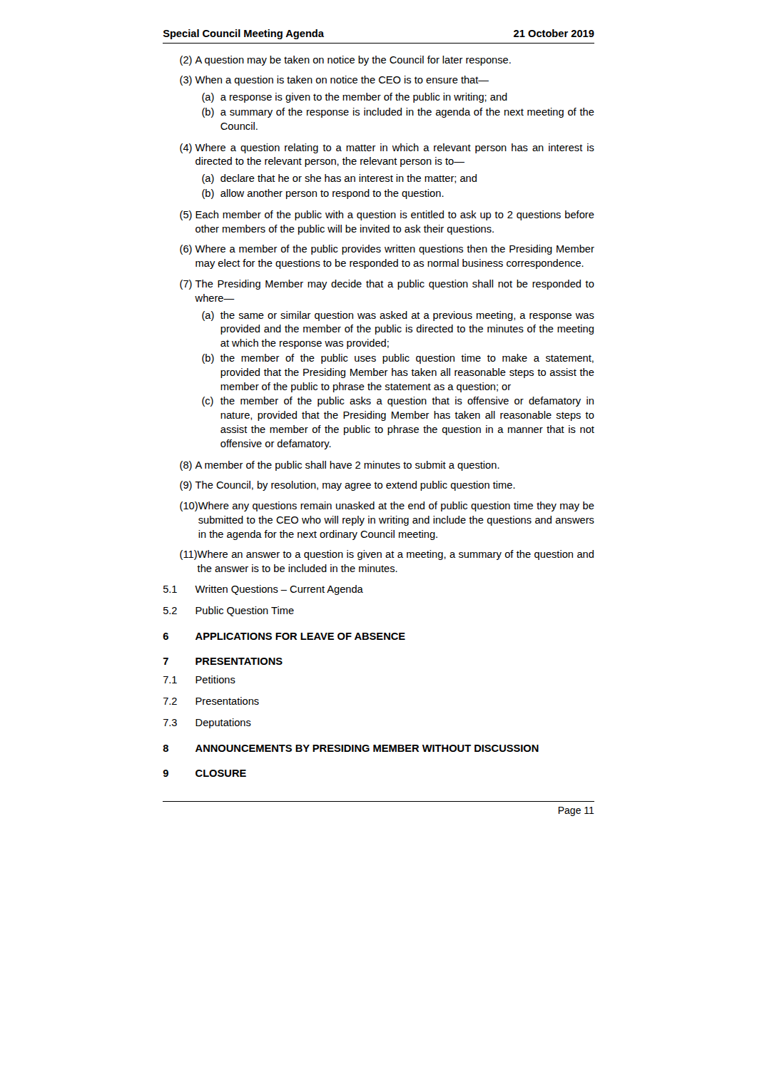Special Council Meeting Agenda
21 October 2019
(2) A question may be taken on notice by the Council for later response.
(3) When a question is taken on notice the CEO is to ensure that—
(a) a response is given to the member of the public in writing; and
(b) a summary of the response is included in the agenda of the next meeting of the Council.
(4) Where a question relating to a matter in which a relevant person has an interest is directed to the relevant person, the relevant person is to—
(a) declare that he or she has an interest in the matter; and
(b) allow another person to respond to the question.
(5) Each member of the public with a question is entitled to ask up to 2 questions before other members of the public will be invited to ask their questions.
(6) Where a member of the public provides written questions then the Presiding Member may elect for the questions to be responded to as normal business correspondence.
(7) The Presiding Member may decide that a public question shall not be responded to where—
(a) the same or similar question was asked at a previous meeting, a response was provided and the member of the public is directed to the minutes of the meeting at which the response was provided;
(b) the member of the public uses public question time to make a statement, provided that the Presiding Member has taken all reasonable steps to assist the member of the public to phrase the statement as a question; or
(c) the member of the public asks a question that is offensive or defamatory in nature, provided that the Presiding Member has taken all reasonable steps to assist the member of the public to phrase the question in a manner that is not offensive or defamatory.
(8) A member of the public shall have 2 minutes to submit a question.
(9) The Council, by resolution, may agree to extend public question time.
(10) Where any questions remain unasked at the end of public question time they may be submitted to the CEO who will reply in writing and include the questions and answers in the agenda for the next ordinary Council meeting.
(11) Where an answer to a question is given at a meeting, a summary of the question and the answer is to be included in the minutes.
5.1 Written Questions – Current Agenda
5.2 Public Question Time
6 Applications for Leave of Absence
7 Presentations
7.1 Petitions
7.2 Presentations
7.3 Deputations
8 Announcements by Presiding Member without Discussion
9 Closure
Page 11